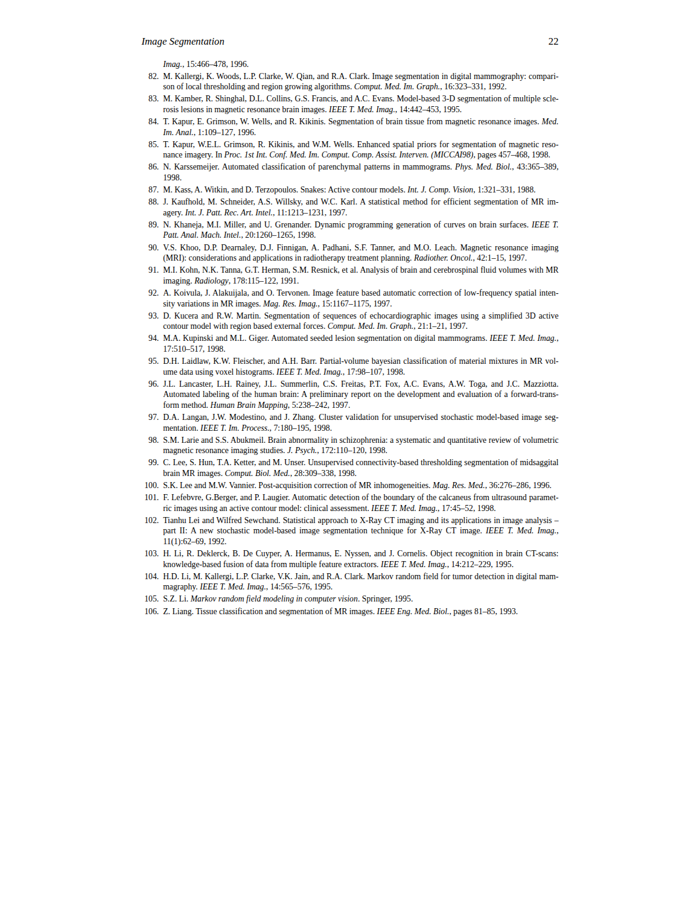Image Segmentation 22
Imag., 15:466–478, 1996.
82. M. Kallergi, K. Woods, L.P. Clarke, W. Qian, and R.A. Clark. Image segmentation in digital mammography: comparison of local thresholding and region growing algorithms. Comput. Med. Im. Graph., 16:323–331, 1992.
83. M. Kamber, R. Shinghal, D.L. Collins, G.S. Francis, and A.C. Evans. Model-based 3-D segmentation of multiple sclerosis lesions in magnetic resonance brain images. IEEE T. Med. Imag., 14:442–453, 1995.
84. T. Kapur, E. Grimson, W. Wells, and R. Kikinis. Segmentation of brain tissue from magnetic resonance images. Med. Im. Anal., 1:109–127, 1996.
85. T. Kapur, W.E.L. Grimson, R. Kikinis, and W.M. Wells. Enhanced spatial priors for segmentation of magnetic resonance imagery. In Proc. 1st Int. Conf. Med. Im. Comput. Comp. Assist. Interven. (MICCAI98), pages 457–468, 1998.
86. N. Karssemeijer. Automated classification of parenchymal patterns in mammograms. Phys. Med. Biol., 43:365–389, 1998.
87. M. Kass, A. Witkin, and D. Terzopoulos. Snakes: Active contour models. Int. J. Comp. Vision, 1:321–331, 1988.
88. J. Kaufhold, M. Schneider, A.S. Willsky, and W.C. Karl. A statistical method for efficient segmentation of MR imagery. Int. J. Patt. Rec. Art. Intel., 11:1213–1231, 1997.
89. N. Khaneja, M.I. Miller, and U. Grenander. Dynamic programming generation of curves on brain surfaces. IEEE T. Patt. Anal. Mach. Intel., 20:1260–1265, 1998.
90. V.S. Khoo, D.P. Dearnaley, D.J. Finnigan, A. Padhani, S.F. Tanner, and M.O. Leach. Magnetic resonance imaging (MRI): considerations and applications in radiotherapy treatment planning. Radiother. Oncol., 42:1–15, 1997.
91. M.I. Kohn, N.K. Tanna, G.T. Herman, S.M. Resnick, et al. Analysis of brain and cerebrospinal fluid volumes with MR imaging. Radiology, 178:115–122, 1991.
92. A. Koivula, J. Alakuijala, and O. Tervonen. Image feature based automatic correction of low-frequency spatial intensity variations in MR images. Mag. Res. Imag., 15:1167–1175, 1997.
93. D. Kucera and R.W. Martin. Segmentation of sequences of echocardiographic images using a simplified 3D active contour model with region based external forces. Comput. Med. Im. Graph., 21:1–21, 1997.
94. M.A. Kupinski and M.L. Giger. Automated seeded lesion segmentation on digital mammograms. IEEE T. Med. Imag., 17:510–517, 1998.
95. D.H. Laidlaw, K.W. Fleischer, and A.H. Barr. Partial-volume bayesian classification of material mixtures in MR volume data using voxel histograms. IEEE T. Med. Imag., 17:98–107, 1998.
96. J.L. Lancaster, L.H. Rainey, J.L. Summerlin, C.S. Freitas, P.T. Fox, A.C. Evans, A.W. Toga, and J.C. Mazziotta. Automated labeling of the human brain: A preliminary report on the development and evaluation of a forward-transform method. Human Brain Mapping, 5:238–242, 1997.
97. D.A. Langan, J.W. Modestino, and J. Zhang. Cluster validation for unsupervised stochastic model-based image segmentation. IEEE T. Im. Process., 7:180–195, 1998.
98. S.M. Larie and S.S. Abukmeil. Brain abnormality in schizophrenia: a systematic and quantitative review of volumetric magnetic resonance imaging studies. J. Psych., 172:110–120, 1998.
99. C. Lee, S. Hun, T.A. Ketter, and M. Unser. Unsupervised connectivity-based thresholding segmentation of midsaggital brain MR images. Comput. Biol. Med., 28:309–338, 1998.
100. S.K. Lee and M.W. Vannier. Post-acquisition correction of MR inhomogeneities. Mag. Res. Med., 36:276–286, 1996.
101. F. Lefebvre, G.Berger, and P. Laugier. Automatic detection of the boundary of the calcaneus from ultrasound parametric images using an active contour model: clinical assessment. IEEE T. Med. Imag., 17:45–52, 1998.
102. Tianhu Lei and Wilfred Sewchand. Statistical approach to X-Ray CT imaging and its applications in image analysis – part II: A new stochastic model-based image segmentation technique for X-Ray CT image. IEEE T. Med. Imag., 11(1):62–69, 1992.
103. H. Li, R. Deklerck, B. De Cuyper, A. Hermanus, E. Nyssen, and J. Cornelis. Object recognition in brain CT-scans: knowledge-based fusion of data from multiple feature extractors. IEEE T. Med. Imag., 14:212–229, 1995.
104. H.D. Li, M. Kallergi, L.P. Clarke, V.K. Jain, and R.A. Clark. Markov random field for tumor detection in digital mammagraphy. IEEE T. Med. Imag., 14:565–576, 1995.
105. S.Z. Li. Markov random field modeling in computer vision. Springer, 1995.
106. Z. Liang. Tissue classification and segmentation of MR images. IEEE Eng. Med. Biol., pages 81–85, 1993.